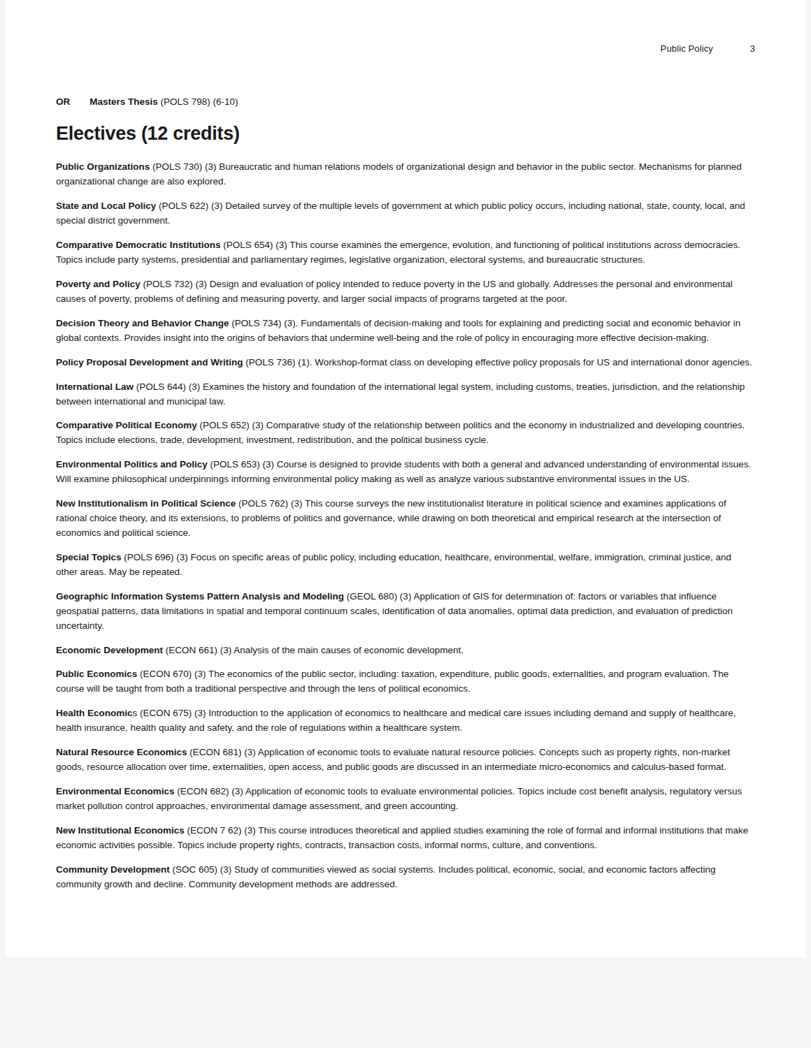Public Policy 3
OR Masters Thesis (POLS 798) (6-10)
Electives (12 credits)
Public Organizations (POLS 730) (3) Bureaucratic and human relations models of organizational design and behavior in the public sector. Mechanisms for planned organizational change are also explored.
State and Local Policy (POLS 622) (3) Detailed survey of the multiple levels of government at which public policy occurs, including national, state, county, local, and special district government.
Comparative Democratic Institutions (POLS 654) (3) This course examines the emergence, evolution, and functioning of political institutions across democracies. Topics include party systems, presidential and parliamentary regimes, legislative organization, electoral systems, and bureaucratic structures.
Poverty and Policy (POLS 732) (3) Design and evaluation of policy intended to reduce poverty in the US and globally. Addresses the personal and environmental causes of poverty, problems of defining and measuring poverty, and larger social impacts of programs targeted at the poor.
Decision Theory and Behavior Change (POLS 734) (3). Fundamentals of decision-making and tools for explaining and predicting social and economic behavior in global contexts. Provides insight into the origins of behaviors that undermine well-being and the role of policy in encouraging more effective decision-making.
Policy Proposal Development and Writing (POLS 736) (1). Workshop-format class on developing effective policy proposals for US and international donor agencies.
International Law (POLS 644) (3) Examines the history and foundation of the international legal system, including customs, treaties, jurisdiction, and the relationship between international and municipal law.
Comparative Political Economy (POLS 652) (3) Comparative study of the relationship between politics and the economy in industrialized and developing countries. Topics include elections, trade, development, investment, redistribution, and the political business cycle.
Environmental Politics and Policy (POLS 653) (3) Course is designed to provide students with both a general and advanced understanding of environmental issues. Will examine philosophical underpinnings informing environmental policy making as well as analyze various substantive environmental issues in the US.
New Institutionalism in Political Science (POLS 762) (3) This course surveys the new institutionalist literature in political science and examines applications of rational choice theory, and its extensions, to problems of politics and governance, while drawing on both theoretical and empirical research at the intersection of economics and political science.
Special Topics (POLS 696) (3) Focus on specific areas of public policy, including education, healthcare, environmental, welfare, immigration, criminal justice, and other areas. May be repeated.
Geographic Information Systems Pattern Analysis and Modeling (GEOL 680) (3) Application of GIS for determination of: factors or variables that influence geospatial patterns, data limitations in spatial and temporal continuum scales, identification of data anomalies, optimal data prediction, and evaluation of prediction uncertainty.
Economic Development (ECON 661) (3) Analysis of the main causes of economic development.
Public Economics (ECON 670) (3) The economics of the public sector, including: taxation, expenditure, public goods, externalities, and program evaluation. The course will be taught from both a traditional perspective and through the lens of political economics.
Health Economics (ECON 675) (3) Introduction to the application of economics to healthcare and medical care issues including demand and supply of healthcare, health insurance, health quality and safety, and the role of regulations within a healthcare system.
Natural Resource Economics (ECON 681) (3) Application of economic tools to evaluate natural resource policies. Concepts such as property rights, non-market goods, resource allocation over time, externalities, open access, and public goods are discussed in an intermediate micro-economics and calculus-based format.
Environmental Economics (ECON 682) (3) Application of economic tools to evaluate environmental policies. Topics include cost benefit analysis, regulatory versus market pollution control approaches, environmental damage assessment, and green accounting.
New Institutional Economics (ECON 7 62) (3) This course introduces theoretical and applied studies examining the role of formal and informal institutions that make economic activities possible. Topics include property rights, contracts, transaction costs, informal norms, culture, and conventions.
Community Development (SOC 605) (3) Study of communities viewed as social systems. Includes political, economic, social, and economic factors affecting community growth and decline. Community development methods are addressed.